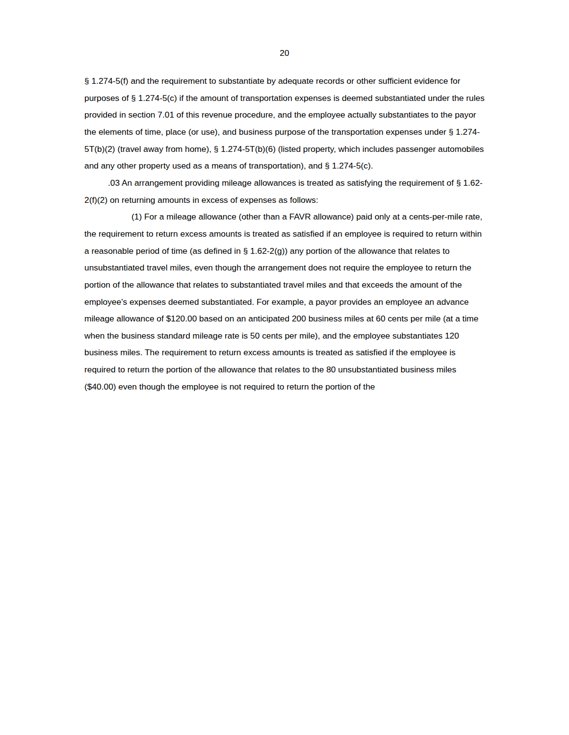20
§ 1.274-5(f) and the requirement to substantiate by adequate records or other sufficient evidence for purposes of § 1.274-5(c) if the amount of transportation expenses is deemed substantiated under the rules provided in section 7.01 of this revenue procedure, and the employee actually substantiates to the payor the elements of time, place (or use), and business purpose of the transportation expenses under § 1.274-5T(b)(2) (travel away from home), § 1.274-5T(b)(6) (listed property, which includes passenger automobiles and any other property used as a means of transportation), and § 1.274-5(c).
.03 An arrangement providing mileage allowances is treated as satisfying the requirement of § 1.62-2(f)(2) on returning amounts in excess of expenses as follows:
(1) For a mileage allowance (other than a FAVR allowance) paid only at a cents-per-mile rate, the requirement to return excess amounts is treated as satisfied if an employee is required to return within a reasonable period of time (as defined in § 1.62-2(g)) any portion of the allowance that relates to unsubstantiated travel miles, even though the arrangement does not require the employee to return the portion of the allowance that relates to substantiated travel miles and that exceeds the amount of the employee's expenses deemed substantiated. For example, a payor provides an employee an advance mileage allowance of $120.00 based on an anticipated 200 business miles at 60 cents per mile (at a time when the business standard mileage rate is 50 cents per mile), and the employee substantiates 120 business miles. The requirement to return excess amounts is treated as satisfied if the employee is required to return the portion of the allowance that relates to the 80 unsubstantiated business miles ($40.00) even though the employee is not required to return the portion of the